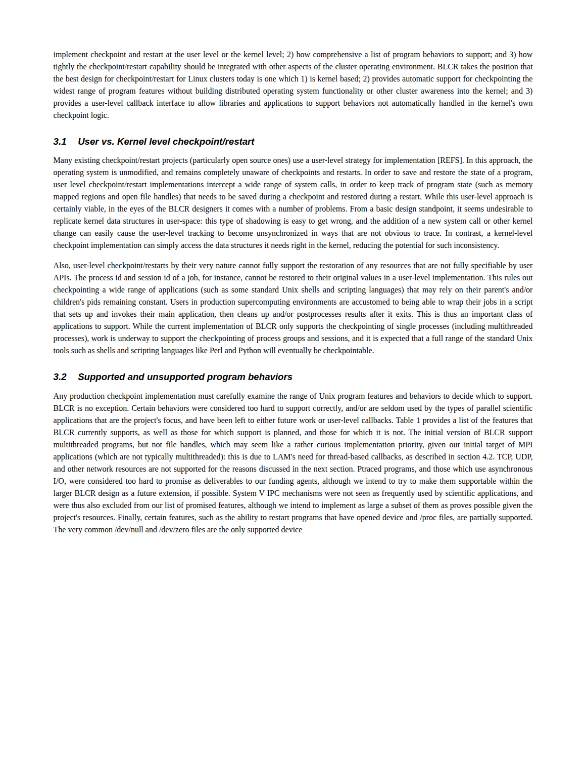implement checkpoint and restart at the user level or the kernel level; 2) how comprehensive a list of program behaviors to support; and 3) how tightly the checkpoint/restart capability should be integrated with other aspects of the cluster operating environment. BLCR takes the position that the best design for checkpoint/restart for Linux clusters today is one which 1) is kernel based; 2) provides automatic support for checkpointing the widest range of program features without building distributed operating system functionality or other cluster awareness into the kernel; and 3) provides a user-level callback interface to allow libraries and applications to support behaviors not automatically handled in the kernel's own checkpoint logic.
3.1 User vs. Kernel level checkpoint/restart
Many existing checkpoint/restart projects (particularly open source ones) use a user-level strategy for implementation [REFS]. In this approach, the operating system is unmodified, and remains completely unaware of checkpoints and restarts. In order to save and restore the state of a program, user level checkpoint/restart implementations intercept a wide range of system calls, in order to keep track of program state (such as memory mapped regions and open file handles) that needs to be saved during a checkpoint and restored during a restart. While this user-level approach is certainly viable, in the eyes of the BLCR designers it comes with a number of problems. From a basic design standpoint, it seems undesirable to replicate kernel data structures in user-space: this type of shadowing is easy to get wrong, and the addition of a new system call or other kernel change can easily cause the user-level tracking to become unsynchronized in ways that are not obvious to trace. In contrast, a kernel-level checkpoint implementation can simply access the data structures it needs right in the kernel, reducing the potential for such inconsistency.
Also, user-level checkpoint/restarts by their very nature cannot fully support the restoration of any resources that are not fully specifiable by user APIs. The process id and session id of a job, for instance, cannot be restored to their original values in a user-level implementation. This rules out checkpointing a wide range of applications (such as some standard Unix shells and scripting languages) that may rely on their parent's and/or children's pids remaining constant. Users in production supercomputing environments are accustomed to being able to wrap their jobs in a script that sets up and invokes their main application, then cleans up and/or postprocesses results after it exits. This is thus an important class of applications to support. While the current implementation of BLCR only supports the checkpointing of single processes (including multithreaded processes), work is underway to support the checkpointing of process groups and sessions, and it is expected that a full range of the standard Unix tools such as shells and scripting languages like Perl and Python will eventually be checkpointable.
3.2 Supported and unsupported program behaviors
Any production checkpoint implementation must carefully examine the range of Unix program features and behaviors to decide which to support. BLCR is no exception. Certain behaviors were considered too hard to support correctly, and/or are seldom used by the types of parallel scientific applications that are the project's focus, and have been left to either future work or user-level callbacks. Table 1 provides a list of the features that BLCR currently supports, as well as those for which support is planned, and those for which it is not. The initial version of BLCR support multithreaded programs, but not file handles, which may seem like a rather curious implementation priority, given our initial target of MPI applications (which are not typically multithreaded): this is due to LAM's need for thread-based callbacks, as described in section 4.2. TCP, UDP, and other network resources are not supported for the reasons discussed in the next section. Ptraced programs, and those which use asynchronous I/O, were considered too hard to promise as deliverables to our funding agents, although we intend to try to make them supportable within the larger BLCR design as a future extension, if possible. System V IPC mechanisms were not seen as frequently used by scientific applications, and were thus also excluded from our list of promised features, although we intend to implement as large a subset of them as proves possible given the project's resources. Finally, certain features, such as the ability to restart programs that have opened device and /proc files, are partially supported. The very common /dev/null and /dev/zero files are the only supported device